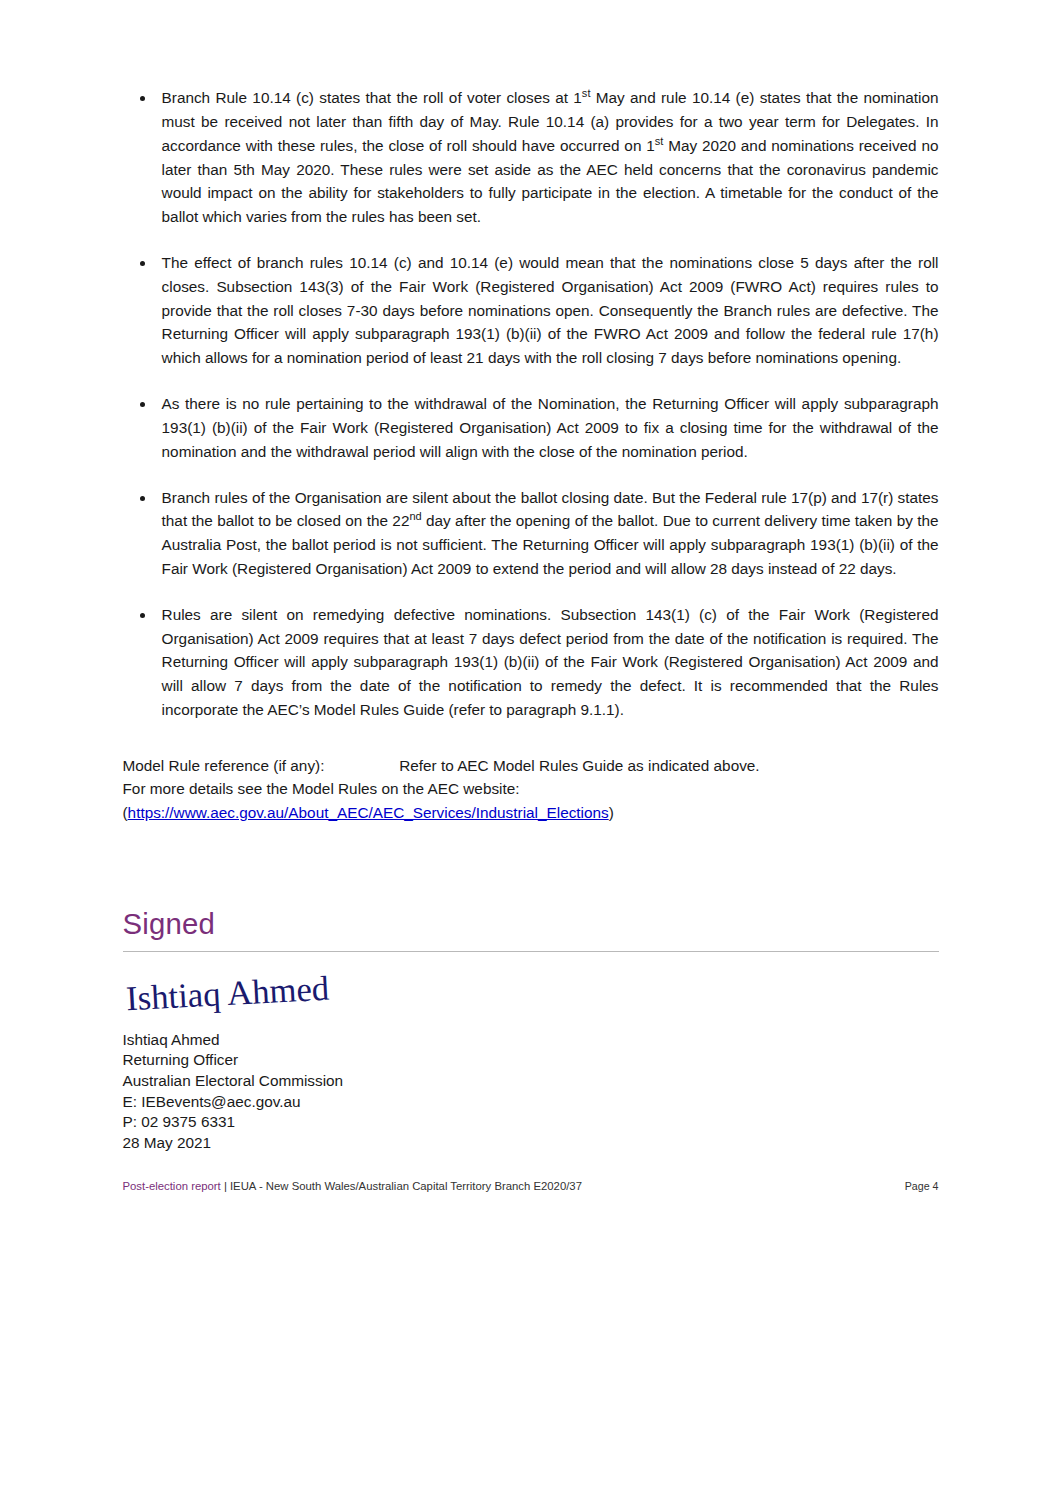Branch Rule 10.14 (c) states that the roll of voter closes at 1st May and rule 10.14 (e) states that the nomination must be received not later than fifth day of May. Rule 10.14 (a) provides for a two year term for Delegates. In accordance with these rules, the close of roll should have occurred on 1st May 2020 and nominations received no later than 5th May 2020. These rules were set aside as the AEC held concerns that the coronavirus pandemic would impact on the ability for stakeholders to fully participate in the election. A timetable for the conduct of the ballot which varies from the rules has been set.
The effect of branch rules 10.14 (c) and 10.14 (e) would mean that the nominations close 5 days after the roll closes. Subsection 143(3) of the Fair Work (Registered Organisation) Act 2009 (FWRO Act) requires rules to provide that the roll closes 7-30 days before nominations open. Consequently the Branch rules are defective. The Returning Officer will apply subparagraph 193(1) (b)(ii) of the FWRO Act 2009 and follow the federal rule 17(h) which allows for a nomination period of least 21 days with the roll closing 7 days before nominations opening.
As there is no rule pertaining to the withdrawal of the Nomination, the Returning Officer will apply subparagraph 193(1) (b)(ii) of the Fair Work (Registered Organisation) Act 2009 to fix a closing time for the withdrawal of the nomination and the withdrawal period will align with the close of the nomination period.
Branch rules of the Organisation are silent about the ballot closing date. But the Federal rule 17(p) and 17(r) states that the ballot to be closed on the 22nd day after the opening of the ballot. Due to current delivery time taken by the Australia Post, the ballot period is not sufficient. The Returning Officer will apply subparagraph 193(1) (b)(ii) of the Fair Work (Registered Organisation) Act 2009 to extend the period and will allow 28 days instead of 22 days.
Rules are silent on remedying defective nominations. Subsection 143(1) (c) of the Fair Work (Registered Organisation) Act 2009 requires that at least 7 days defect period from the date of the notification is required. The Returning Officer will apply subparagraph 193(1) (b)(ii) of the Fair Work (Registered Organisation) Act 2009 and will allow 7 days from the date of the notification to remedy the defect. It is recommended that the Rules incorporate the AEC’s Model Rules Guide (refer to paragraph 9.1.1).
Model Rule reference (if any): Refer to AEC Model Rules Guide as indicated above.
For more details see the Model Rules on the AEC website:
(https://www.aec.gov.au/About_AEC/AEC_Services/Industrial_Elections)
Signed
Ishtiaq Ahmed
Ishtiaq Ahmed
Returning Officer
Australian Electoral Commission
E: IEBevents@aec.gov.au
P: 02 9375 6331
28 May 2021
Post-election report | IEUA - New South Wales/Australian Capital Territory Branch E2020/37
Page 4